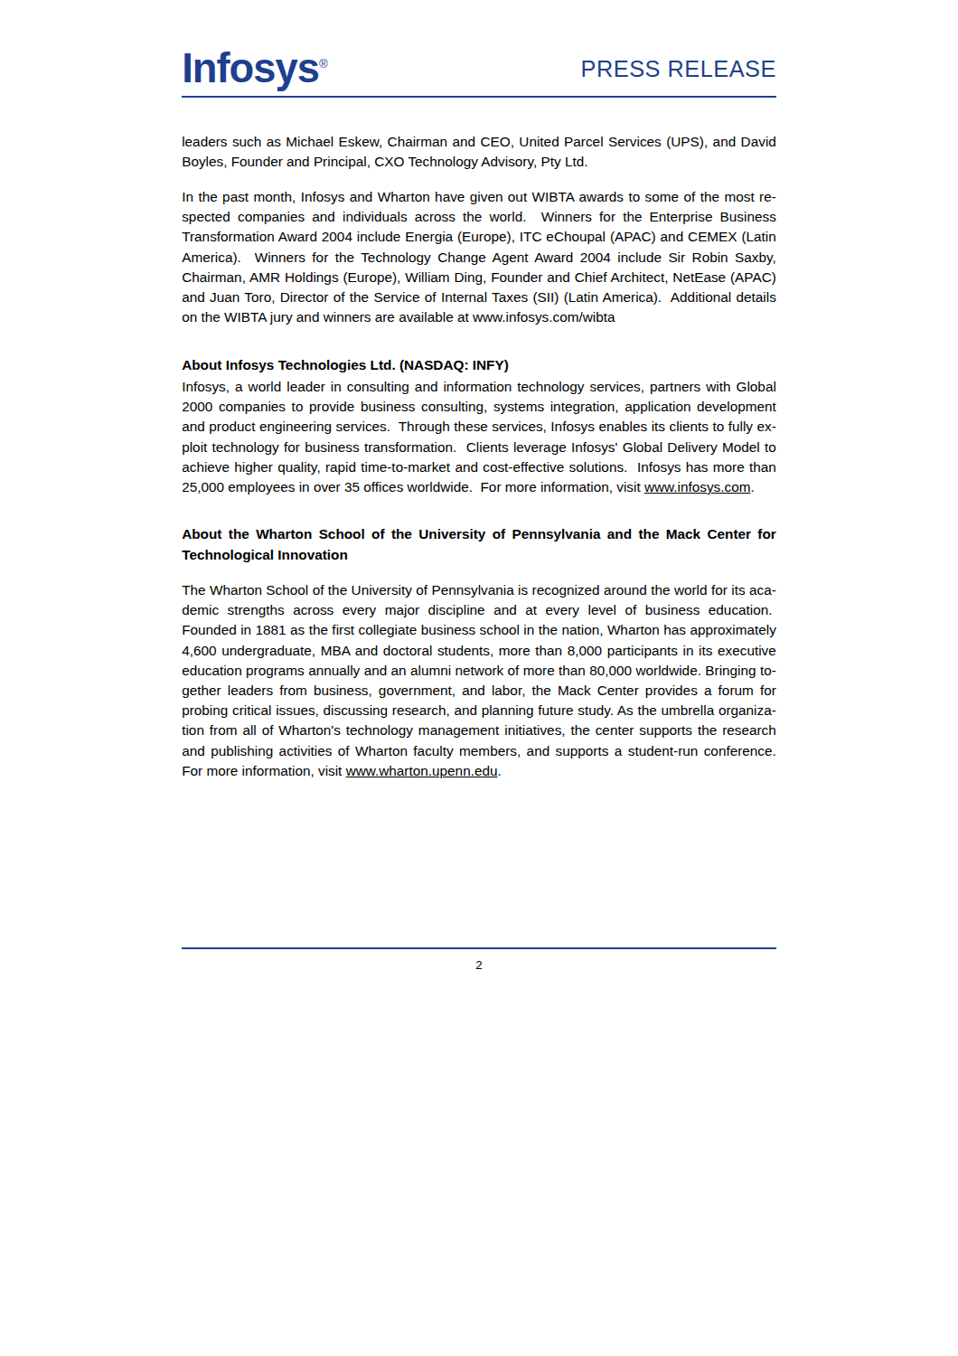Infosys®
PRESS RELEASE
leaders such as Michael Eskew, Chairman and CEO, United Parcel Services (UPS), and David Boyles, Founder and Principal, CXO Technology Advisory, Pty Ltd.
In the past month, Infosys and Wharton have given out WIBTA awards to some of the most respected companies and individuals across the world. Winners for the Enterprise Business Transformation Award 2004 include Energia (Europe), ITC eChoupal (APAC) and CEMEX (Latin America). Winners for the Technology Change Agent Award 2004 include Sir Robin Saxby, Chairman, AMR Holdings (Europe), William Ding, Founder and Chief Architect, NetEase (APAC) and Juan Toro, Director of the Service of Internal Taxes (SII) (Latin America). Additional details on the WIBTA jury and winners are available at www.infosys.com/wibta
About Infosys Technologies Ltd. (NASDAQ: INFY)
Infosys, a world leader in consulting and information technology services, partners with Global 2000 companies to provide business consulting, systems integration, application development and product engineering services. Through these services, Infosys enables its clients to fully exploit technology for business transformation. Clients leverage Infosys' Global Delivery Model to achieve higher quality, rapid time-to-market and cost-effective solutions. Infosys has more than 25,000 employees in over 35 offices worldwide. For more information, visit www.infosys.com.
About the Wharton School of the University of Pennsylvania and the Mack Center for Technological Innovation
The Wharton School of the University of Pennsylvania is recognized around the world for its academic strengths across every major discipline and at every level of business education. Founded in 1881 as the first collegiate business school in the nation, Wharton has approximately 4,600 undergraduate, MBA and doctoral students, more than 8,000 participants in its executive education programs annually and an alumni network of more than 80,000 worldwide. Bringing together leaders from business, government, and labor, the Mack Center provides a forum for probing critical issues, discussing research, and planning future study. As the umbrella organization from all of Wharton's technology management initiatives, the center supports the research and publishing activities of Wharton faculty members, and supports a student-run conference. For more information, visit www.wharton.upenn.edu.
2